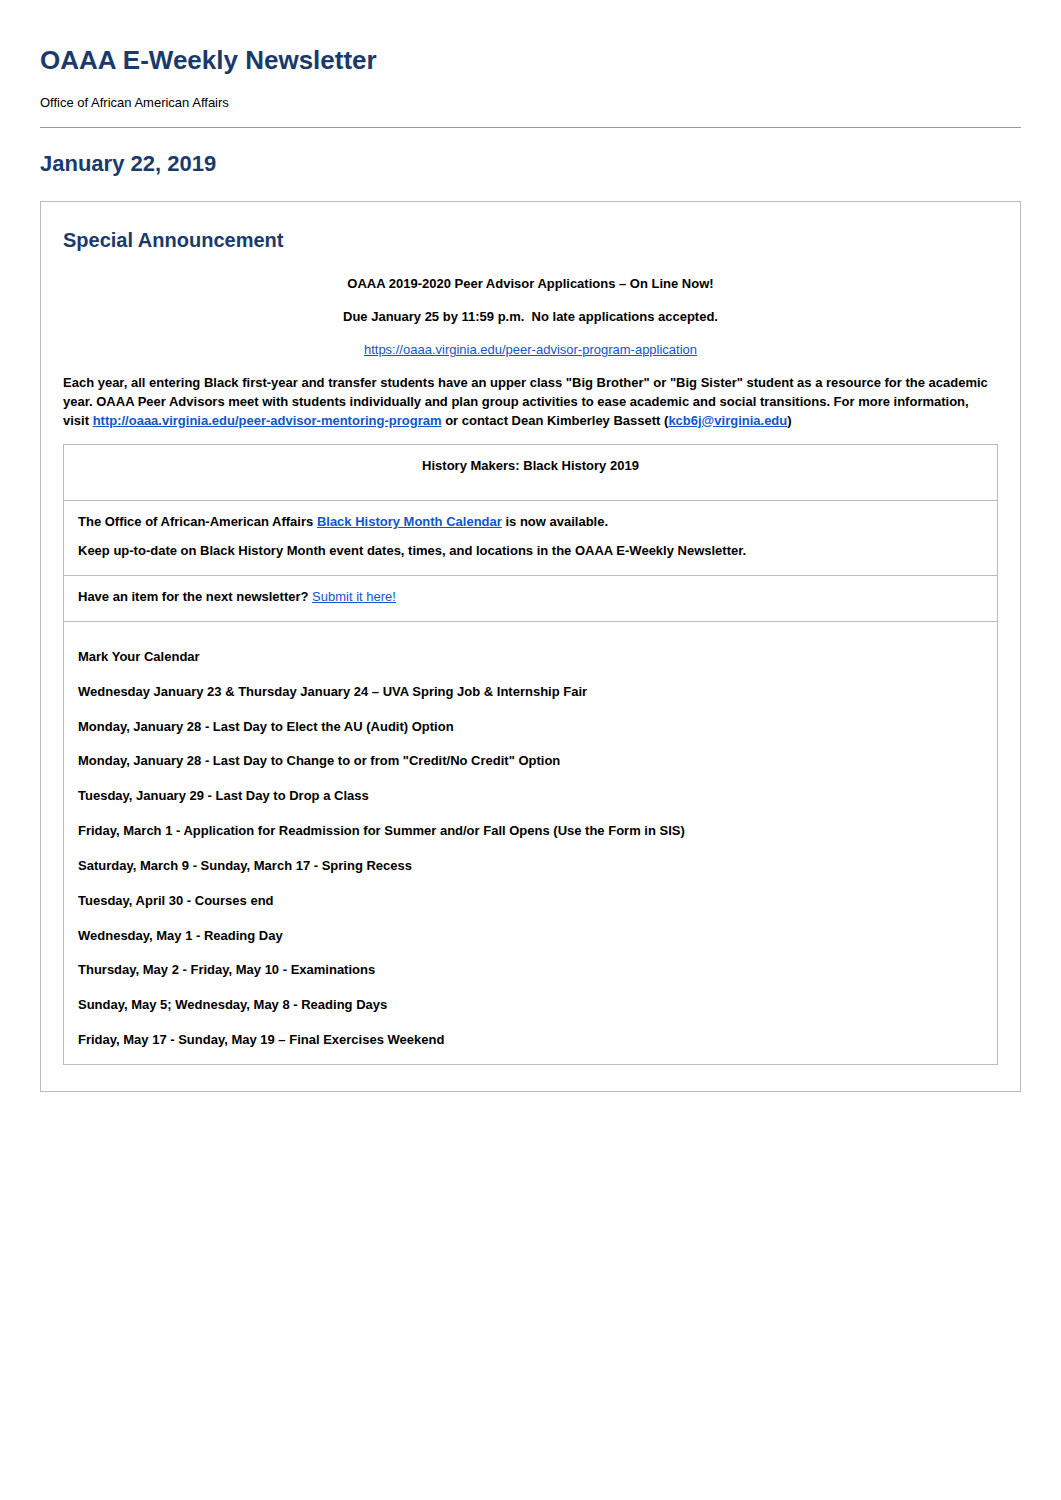OAAA E-Weekly Newsletter
Office of African American Affairs
January 22, 2019
Special Announcement
OAAA 2019-2020 Peer Advisor Applications – On Line Now!
Due January 25 by 11:59 p.m. No late applications accepted.
https://oaaa.virginia.edu/peer-advisor-program-application
Each year, all entering Black first-year and transfer students have an upper class "Big Brother" or "Big Sister" student as a resource for the academic year. OAAA Peer Advisors meet with students individually and plan group activities to ease academic and social transitions. For more information, visit http://oaaa.virginia.edu/peer-advisor-mentoring-program or contact Dean Kimberley Bassett (kcb6j@virginia.edu)
History Makers: Black History 2019
The Office of African-American Affairs Black History Month Calendar is now available.
Keep up-to-date on Black History Month event dates, times, and locations in the OAAA E-Weekly Newsletter.
Have an item for the next newsletter? Submit it here!
Mark Your Calendar
Wednesday January 23 & Thursday January 24 – UVA Spring Job & Internship Fair
Monday, January 28 - Last Day to Elect the AU (Audit) Option
Monday, January 28 - Last Day to Change to or from "Credit/No Credit" Option
Tuesday, January 29 - Last Day to Drop a Class
Friday, March 1 - Application for Readmission for Summer and/or Fall Opens (Use the Form in SIS)
Saturday, March 9 - Sunday, March 17 - Spring Recess
Tuesday, April 30 - Courses end
Wednesday, May 1 - Reading Day
Thursday, May 2 - Friday, May 10 - Examinations
Sunday, May 5; Wednesday, May 8 - Reading Days
Friday, May 17 - Sunday, May 19 – Final Exercises Weekend